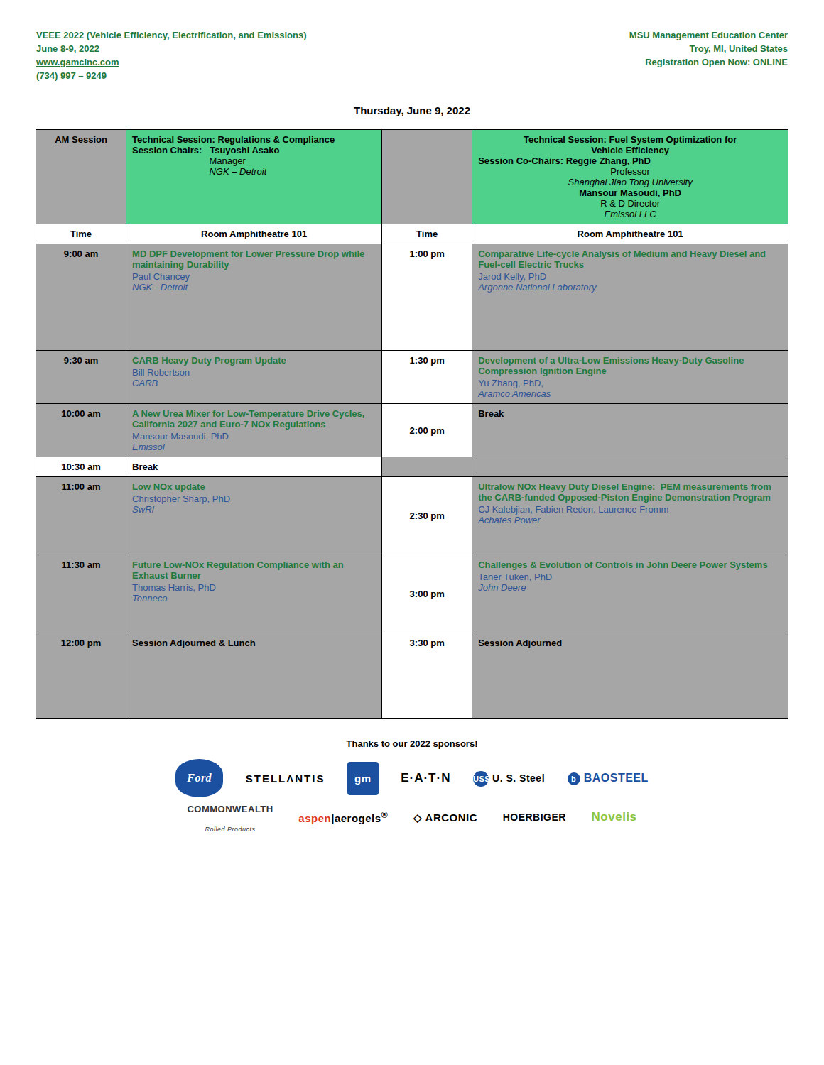| VEEE 2022 (Vehicle Efficiency, Electrification, and Emissions) June 8-9, 2022 www.gamcinc.com (734) 997 – 9249 | MSU Management Education Center Troy, MI, United States Registration Open Now: ONLINE |
Thursday, June 9, 2022
| AM Session | Technical Session: Regulations & Compliance Session Chairs: Tsuyoshi Asako Manager NGK – Detroit | | Technical Session: Fuel System Optimization for Vehicle Efficiency Session Co-Chairs: Reggie Zhang, PhD Professor Shanghai Jiao Tong University Mansour Masoudi, PhD R & D Director Emissol LLC |
| Time | Room Amphitheatre 101 | Time | Room Amphitheatre 101 |
| 9:00 am | MD DPF Development for Lower Pressure Drop while maintaining Durability Paul Chancey NGK - Detroit | 1:00 pm | Comparative Life-cycle Analysis of Medium and Heavy Diesel and Fuel-cell Electric Trucks Jarod Kelly, PhD Argonne National Laboratory |
| 9:30 am | CARB Heavy Duty Program Update Bill Robertson CARB | 1:30 pm | Development of a Ultra-Low Emissions Heavy-Duty Gasoline Compression Ignition Engine Yu Zhang, PhD, Aramco Americas |
| 10:00 am | A New Urea Mixer for Low-Temperature Drive Cycles, California 2027 and Euro-7 NOx Regulations Mansour Masoudi, PhD Emissol | 2:00 pm | Break |
| 10:30 am | Break | | |
| 11:00 am | Low NOx update Christopher Sharp, PhD SwRI | 2:30 pm | Ultralow NOx Heavy Duty Diesel Engine: PEM measurements from the CARB-funded Opposed-Piston Engine Demonstration Program CJ Kalebjian, Fabien Redon, Laurence Fromm Achates Power |
| 11:30 am | Future Low-NOx Regulation Compliance with an Exhaust Burner Thomas Harris, PhD Tenneco | 3:00 pm | Challenges & Evolution of Controls in John Deere Power Systems Taner Tuken, PhD John Deere |
| 12:00 pm | Session Adjourned & Lunch | 3:30 pm | Session Adjourned |
Thanks to our 2022 sponsors!
Ford STELLΛNTIS gm E·A·T·N USSU. S. Steel b BAOSTEEL
COMMONWEALTHRolled Products aspen|aerogels® ◇ ARCONIC HOERBIGER Novelis